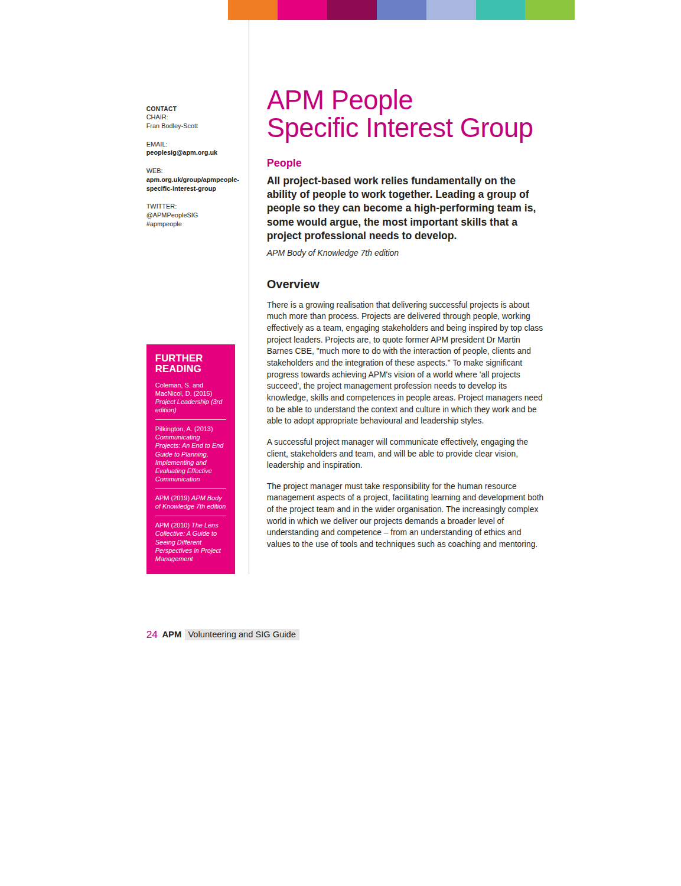CONTACT
CHAIR:
Fran Bodley-Scott
EMAIL:
peoplesig@apm.org.uk
WEB:
apm.org.uk/group/apmpeople-specific-interest-group
TWITTER:
@APMPeopleSIG
#apmpeople
FURTHER
READING
Coleman, S. and MacNicol, D. (2015) Project Leadership (3rd edition)
Pilkington, A. (2013) Communicating Projects: An End to End Guide to Planning, Implementing and Evaluating Effective Communication
APM (2019) APM Body of Knowledge 7th edition
APM (2010) The Lens Collective: A Guide to Seeing Different Perspectives in Project Management
APM People
Specific Interest Group
People
All project-based work relies fundamentally on the ability of people to work together. Leading a group of people so they can become a high-performing team is, some would argue, the most important skills that a project professional needs to develop.
APM Body of Knowledge 7th edition
Overview
There is a growing realisation that delivering successful projects is about much more than process. Projects are delivered through people, working effectively as a team, engaging stakeholders and being inspired by top class project leaders. Projects are, to quote former APM president Dr Martin Barnes CBE, "much more to do with the interaction of people, clients and stakeholders and the integration of these aspects." To make significant progress towards achieving APM's vision of a world where 'all projects succeed', the project management profession needs to develop its knowledge, skills and competences in people areas. Project managers need to be able to understand the context and culture in which they work and be able to adopt appropriate behavioural and leadership styles.
A successful project manager will communicate effectively, engaging the client, stakeholders and team, and will be able to provide clear vision, leadership and inspiration.
The project manager must take responsibility for the human resource management aspects of a project, facilitating learning and development both of the project team and in the wider organisation. The increasingly complex world in which we deliver our projects demands a broader level of understanding and competence – from an understanding of ethics and values to the use of tools and techniques such as coaching and mentoring.
24 APM Volunteering and SIG Guide